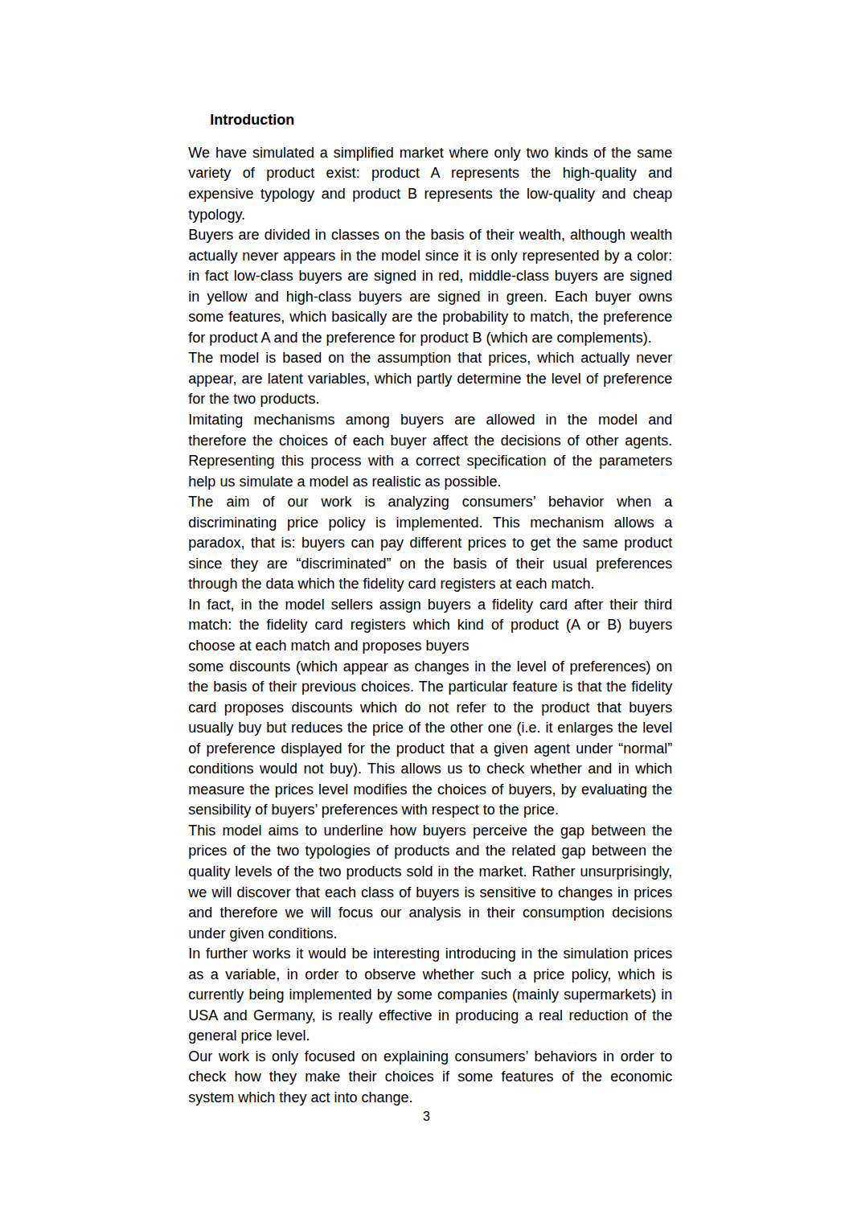Introduction
We have simulated a simplified market where only two kinds of the same variety of product exist: product A represents the high-quality and expensive typology and product B represents the low-quality and cheap typology.
Buyers are divided in classes on the basis of their wealth, although wealth actually never appears in the model since it is only represented by a color: in fact low-class buyers are signed in red, middle-class buyers are signed in yellow and high-class buyers are signed in green. Each buyer owns some features, which basically are the probability to match, the preference for product A and the preference for product B (which are complements).
The model is based on the assumption that prices, which actually never appear, are latent variables, which partly determine the level of preference for the two products.
Imitating mechanisms among buyers are allowed in the model and therefore the choices of each buyer affect the decisions of other agents. Representing this process with a correct specification of the parameters help us simulate a model as realistic as possible.
The aim of our work is analyzing consumers’ behavior when a discriminating price policy is implemented. This mechanism allows a paradox, that is: buyers can pay different prices to get the same product since they are “discriminated” on the basis of their usual preferences through the data which the fidelity card registers at each match.
In fact, in the model sellers assign buyers a fidelity card after their third match: the fidelity card registers which kind of product (A or B) buyers choose at each match and proposes buyers
some discounts (which appear as changes in the level of preferences) on the basis of their previous choices. The particular feature is that the fidelity card proposes discounts which do not refer to the product that buyers usually buy but reduces the price of the other one (i.e. it enlarges the level of preference displayed for the product that a given agent under “normal” conditions would not buy). This allows us to check whether and in which measure the prices level modifies the choices of buyers, by evaluating the sensibility of buyers’ preferences with respect to the price.
This model aims to underline how buyers perceive the gap between the prices of the two typologies of products and the related gap between the quality levels of the two products sold in the market. Rather unsurprisingly, we will discover that each class of buyers is sensitive to changes in prices and therefore we will focus our analysis in their consumption decisions under given conditions.
In further works it would be interesting introducing in the simulation prices as a variable, in order to observe whether such a price policy, which is currently being implemented by some companies (mainly supermarkets) in USA and Germany, is really effective in producing a real reduction of the general price level.
Our work is only focused on explaining consumers’ behaviors in order to check how they make their choices if some features of the economic system which they act into change.
3